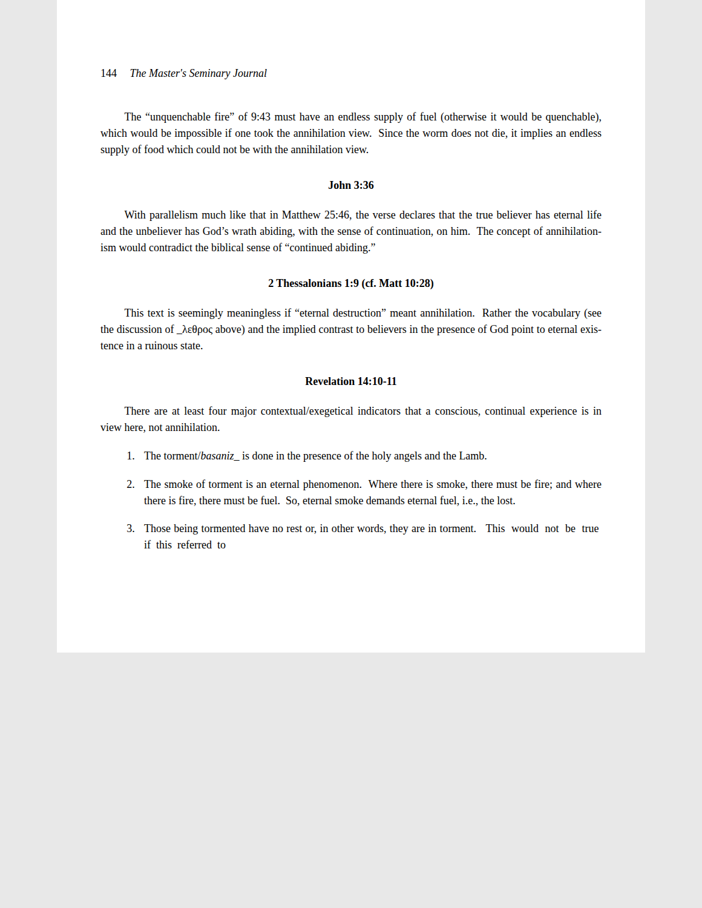144 The Master's Seminary Journal
The “unquenchable fire” of 9:43 must have an endless supply of fuel (otherwise it would be quenchable), which would be impossible if one took the annihilation view. Since the worm does not die, it implies an endless supply of food which could not be with the annihilation view.
John 3:36
With parallelism much like that in Matthew 25:46, the verse declares that the true believer has eternal life and the unbeliever has God’s wrath abiding, with the sense of continuation, on him. The concept of annihilationism would contradict the biblical sense of “continued abiding.”
2 Thessalonians 1:9 (cf. Matt 10:28)
This text is seemingly meaningless if “eternal destruction” meant annihilation. Rather the vocabulary (see the discussion of _λεθρος above) and the implied contrast to believers in the presence of God point to eternal existence in a ruinous state.
Revelation 14:10-11
There are at least four major contextual/exegetical indicators that a conscious, continual experience is in view here, not annihilation.
The torment/basaniz_ is done in the presence of the holy angels and the Lamb.
The smoke of torment is an eternal phenomenon. Where there is smoke, there must be fire; and where there is fire, there must be fuel. So, eternal smoke demands eternal fuel, i.e., the lost.
Those being tormented have no rest or, in other words, they are in torment. This would not be true if this referred to